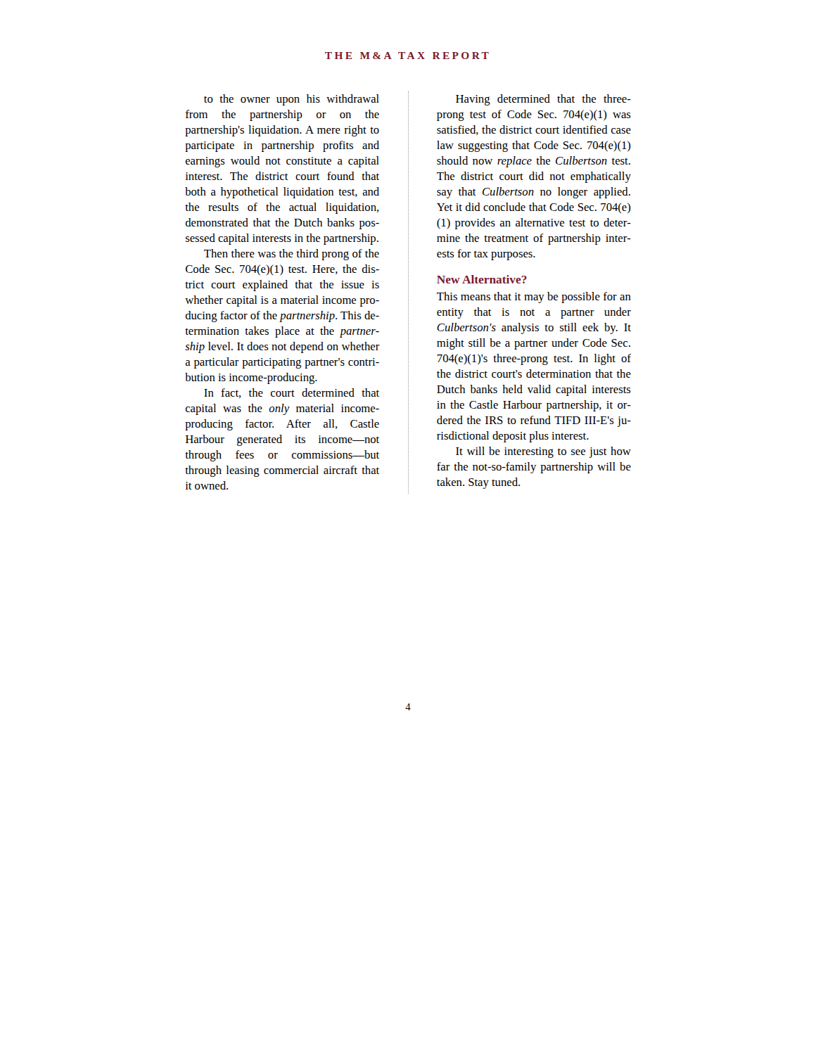The M&A Tax Report
to the owner upon his withdrawal from the partnership or on the partnership's liquidation. A mere right to participate in partnership profits and earnings would not constitute a capital interest. The district court found that both a hypothetical liquidation test, and the results of the actual liquidation, demonstrated that the Dutch banks possessed capital interests in the partnership.
Then there was the third prong of the Code Sec. 704(e)(1) test. Here, the district court explained that the issue is whether capital is a material income producing factor of the partnership. This determination takes place at the partnership level. It does not depend on whether a particular participating partner's contribution is income-producing.
In fact, the court determined that capital was the only material income-producing factor. After all, Castle Harbour generated its income—not through fees or commissions—but through leasing commercial aircraft that it owned.
Having determined that the three-prong test of Code Sec. 704(e)(1) was satisfied, the district court identified case law suggesting that Code Sec. 704(e)(1) should now replace the Culbertson test. The district court did not emphatically say that Culbertson no longer applied. Yet it did conclude that Code Sec. 704(e)(1) provides an alternative test to determine the treatment of partnership interests for tax purposes.
New Alternative?
This means that it may be possible for an entity that is not a partner under Culbertson's analysis to still eek by. It might still be a partner under Code Sec. 704(e)(1)'s three-prong test. In light of the district court's determination that the Dutch banks held valid capital interests in the Castle Harbour partnership, it ordered the IRS to refund TIFD III-E's jurisdictional deposit plus interest.
It will be interesting to see just how far the not-so-family partnership will be taken. Stay tuned.
4